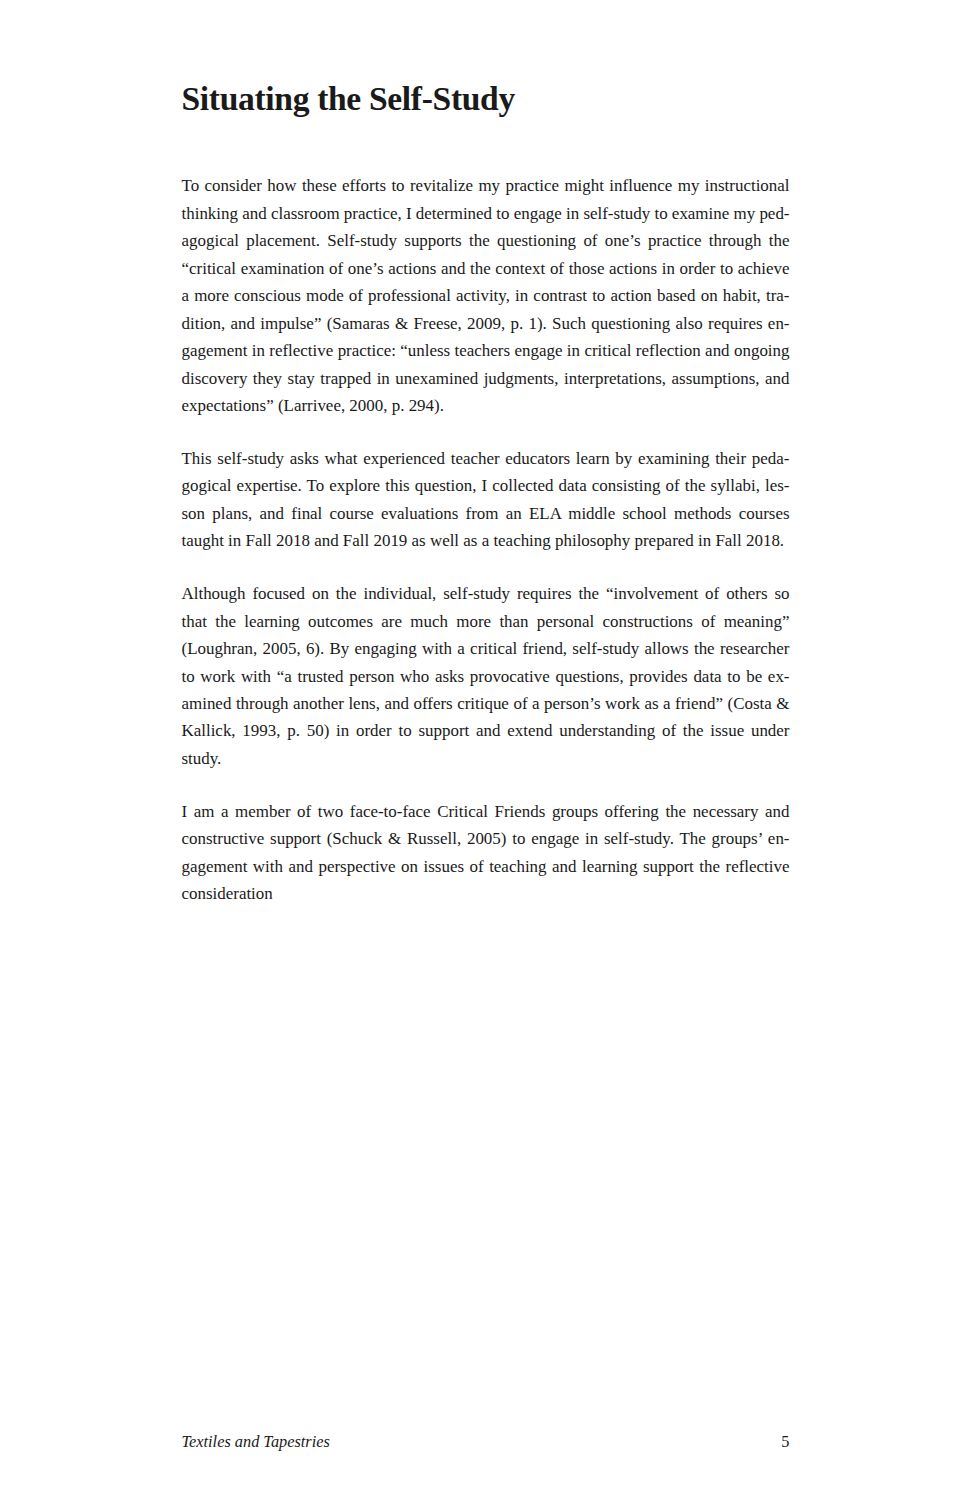Situating the Self-Study
To consider how these efforts to revitalize my practice might influence my instructional thinking and classroom practice, I determined to engage in self-study to examine my pedagogical placement. Self-study supports the questioning of one’s practice through the “critical examination of one’s actions and the context of those actions in order to achieve a more conscious mode of professional activity, in contrast to action based on habit, tradition, and impulse” (Samaras & Freese, 2009, p. 1). Such questioning also requires engagement in reflective practice: “unless teachers engage in critical reflection and ongoing discovery they stay trapped in unexamined judgments, interpretations, assumptions, and expectations” (Larrivee, 2000, p. 294).
This self-study asks what experienced teacher educators learn by examining their pedagogical expertise. To explore this question, I collected data consisting of the syllabi, lesson plans, and final course evaluations from an ELA middle school methods courses taught in Fall 2018 and Fall 2019 as well as a teaching philosophy prepared in Fall 2018.
Although focused on the individual, self-study requires the “involvement of others so that the learning outcomes are much more than personal constructions of meaning” (Loughran, 2005, 6). By engaging with a critical friend, self-study allows the researcher to work with “a trusted person who asks provocative questions, provides data to be examined through another lens, and offers critique of a person’s work as a friend” (Costa & Kallick, 1993, p. 50) in order to support and extend understanding of the issue under study.
I am a member of two face-to-face Critical Friends groups offering the necessary and constructive support (Schuck & Russell, 2005) to engage in self-study. The groups’ engagement with and perspective on issues of teaching and learning support the reflective consideration
Textiles and Tapestries 5